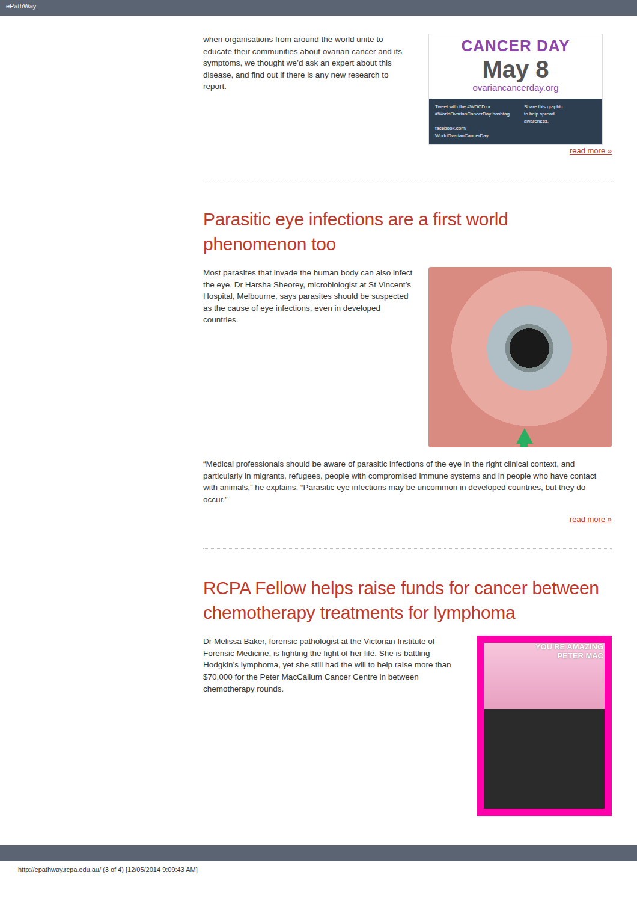ePathWay
when organisations from around the world unite to educate their communities about ovarian cancer and its symptoms, we thought we’d ask an expert about this disease, and find out if there is any new research to report.
CANCER DAY
May 8
ovariancancerday.org
Tweet with the #WOCD or
#WorldOvarianCancerDay hashtag
facebook.com/
WorldOvarianCancerDay
Share this graphic
to help spread
awareness.
read more »
Parasitic eye infections are a first world phenomenon too
Most parasites that invade the human body can also infect the eye. Dr Harsha Sheorey, microbiologist at St Vincent’s Hospital, Melbourne, says parasites should be suspected as the cause of eye infections, even in developed countries.
“Medical professionals should be aware of parasitic infections of the eye in the right clinical context, and particularly in migrants, refugees, people with compromised immune systems and in people who have contact with animals,” he explains. “Parasitic eye infections may be uncommon in developed countries, but they do occur.”
read more »
RCPA Fellow helps raise funds for cancer between chemotherapy treatments for lymphoma
Dr Melissa Baker, forensic pathologist at the Victorian Institute of Forensic Medicine, is fighting the fight of her life. She is battling Hodgkin’s lymphoma, yet she still had the will to help raise more than $70,000 for the Peter MacCallum Cancer Centre in between chemotherapy rounds.
YOU'RE AMAZING
PETER MAC
http://epathway.rcpa.edu.au/ (3 of 4) [12/05/2014 9:09:43 AM]